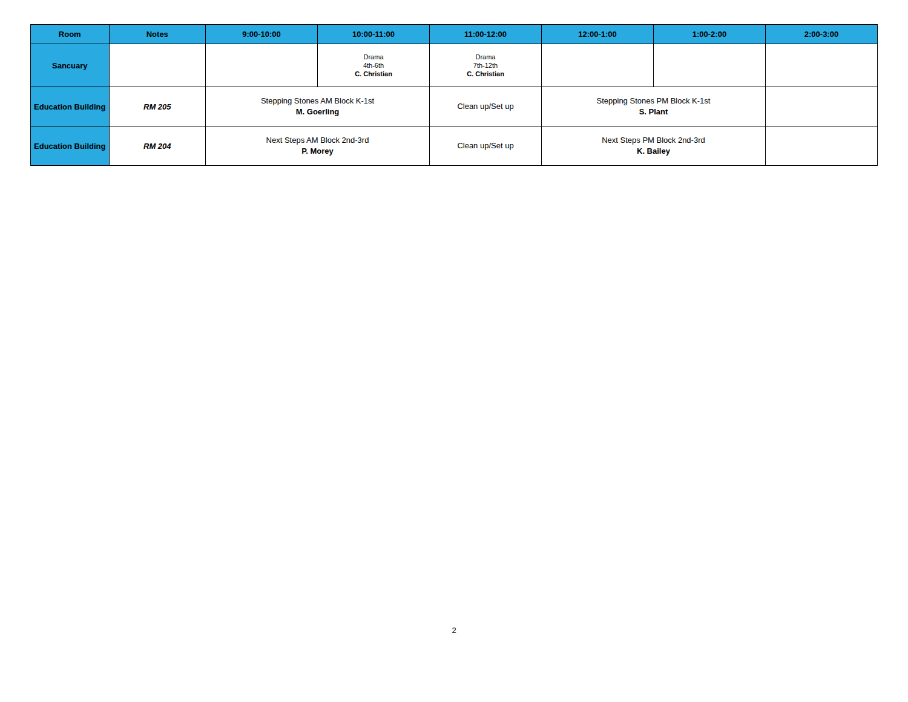| Room | Notes | 9:00-10:00 | 10:00-11:00 | 11:00-12:00 | 12:00-1:00 | 1:00-2:00 | 2:00-3:00 |
| --- | --- | --- | --- | --- | --- | --- | --- |
| Sancuary | | | Drama 4th-6th C. Christian | Drama 7th-12th C. Christian | | | |
| Education Building | RM 205 | Stepping Stones AM Block K-1st M. Goerling | Clean up/Set up | Stepping Stones PM Block K-1st S. Plant | |
| Education Building | RM 204 | Next Steps AM Block 2nd-3rd P. Morey | Clean up/Set up | Next Steps PM Block 2nd-3rd K. Bailey | |
2